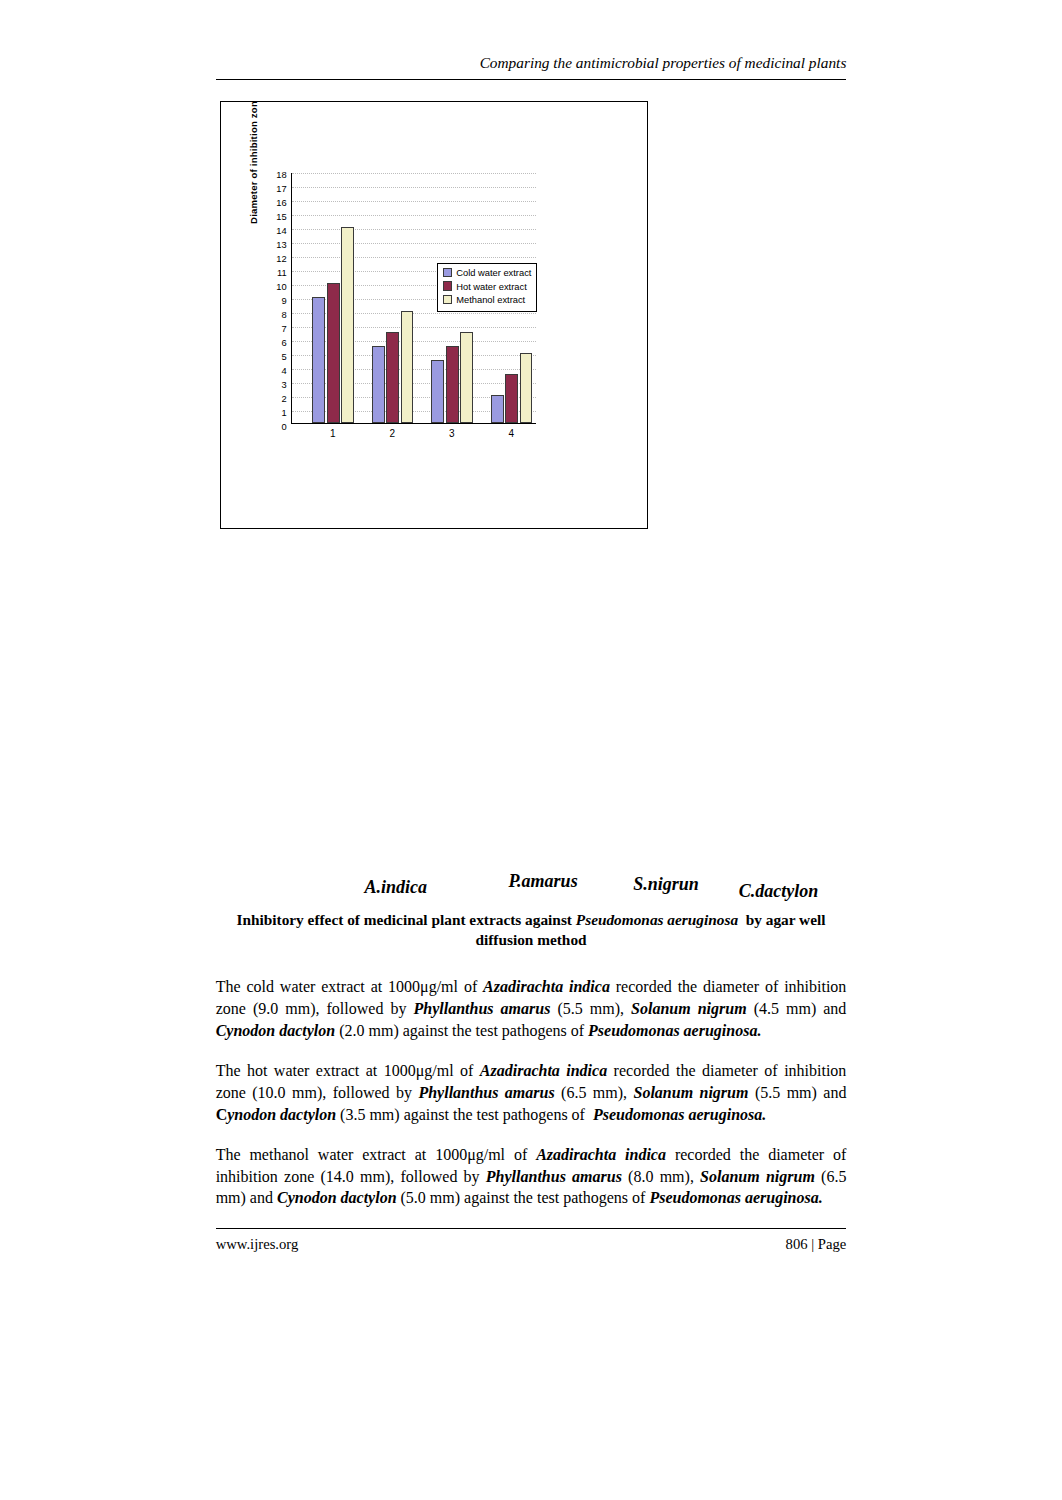Comparing the antimicrobial properties of medicinal plants
Diameter of inhibition zone [mm]
18 17 16 15 14 13 12 11 10 9 8 7 6 5 4 3 2 1 0
1 2 3 4
Cold water extract
Hot water extract
Methanol extract
A.indica P.amarus S.nigrun C.dactylon
Inhibitory effect of medicinal plant extracts against Pseudomonas aeruginosa by agar well diffusion method
The cold water extract at 1000μg/ml of Azadirachta indica recorded the diameter of inhibition zone (9.0 mm), followed by Phyllanthus amarus (5.5 mm), Solanum nigrum (4.5 mm) and Cynodon dactylon (2.0 mm) against the test pathogens of Pseudomonas aeruginosa.
The hot water extract at 1000μg/ml of Azadirachta indica recorded the diameter of inhibition zone (10.0 mm), followed by Phyllanthus amarus (6.5 mm), Solanum nigrum (5.5 mm) and Cynodon dactylon (3.5 mm) against the test pathogens of Pseudomonas aeruginosa.
The methanol water extract at 1000μg/ml of Azadirachta indica recorded the diameter of inhibition zone (14.0 mm), followed by Phyllanthus amarus (8.0 mm), Solanum nigrum (6.5 mm) and Cynodon dactylon (5.0 mm) against the test pathogens of Pseudomonas aeruginosa.
www.ijres.org
806 | Page